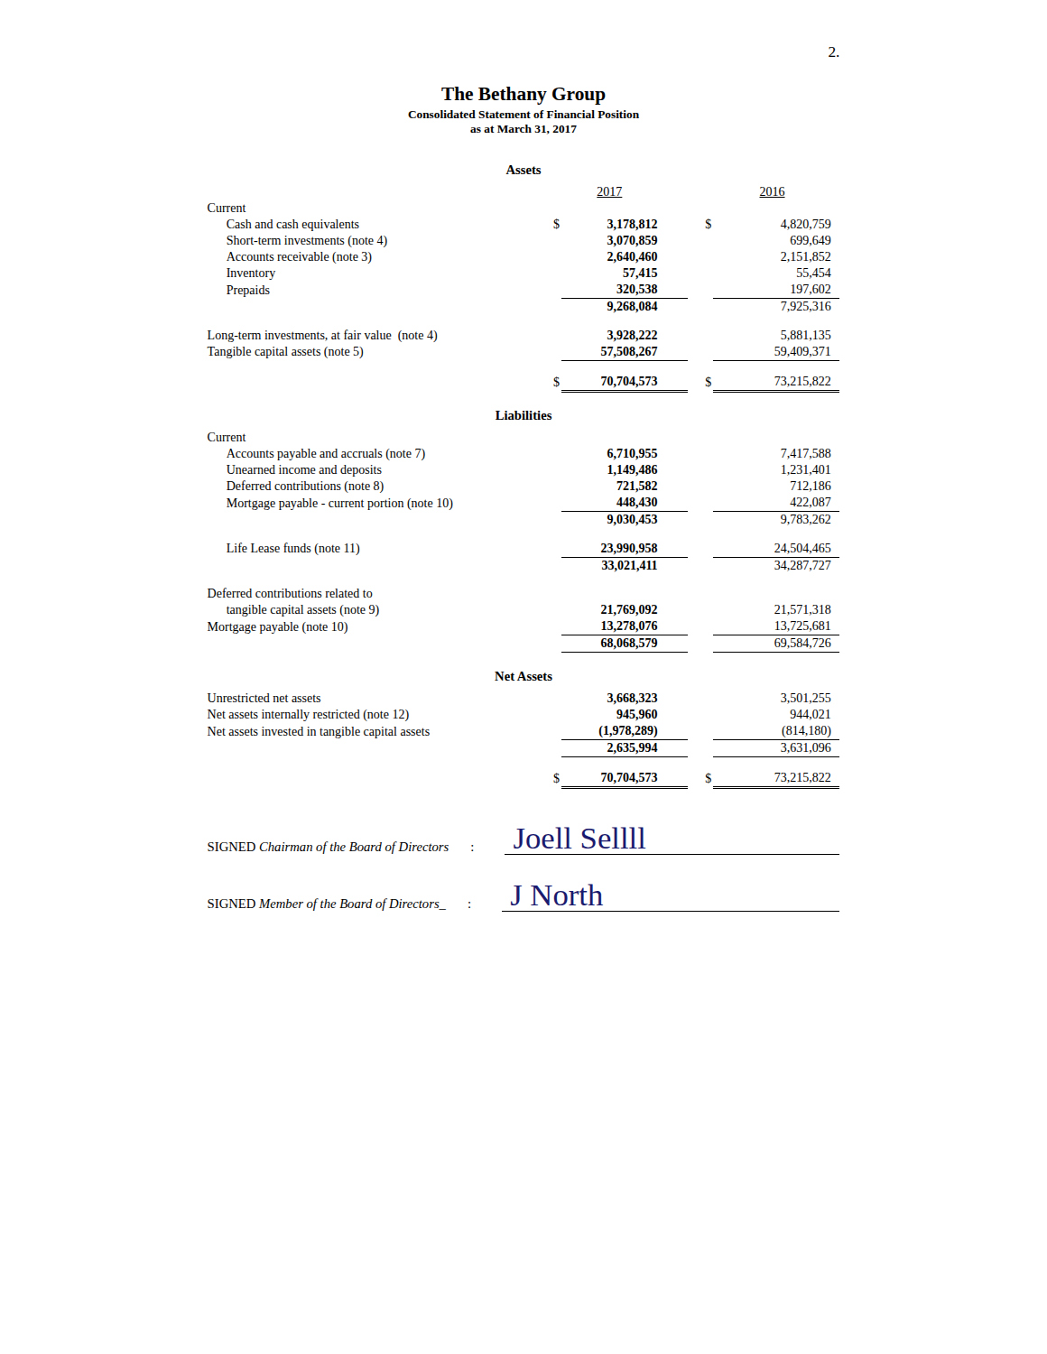2.
The Bethany Group
Consolidated Statement of Financial Position
as at March 31, 2017
Assets
| | | 2017 | | 2016 |
| Current | | | | |
| Cash and cash equivalents | $ | 3,178,812 | $ | 4,820,759 |
| Short-term investments (note 4) | | 3,070,859 | | 699,649 |
| Accounts receivable (note 3) | | 2,640,460 | | 2,151,852 |
| Inventory | | 57,415 | | 55,454 |
| Prepaids | | 320,538 | | 197,602 |
| | | 9,268,084 | | 7,925,316 |
| Long-term investments, at fair value (note 4) | | 3,928,222 | | 5,881,135 |
| Tangible capital assets (note 5) | | 57,508,267 | | 59,409,371 |
| | $ | 70,704,573 | $ | 73,215,822 |
Liabilities
| Current | | | | |
| Accounts payable and accruals (note 7) | | 6,710,955 | | 7,417,588 |
| Unearned income and deposits | | 1,149,486 | | 1,231,401 |
| Deferred contributions (note 8) | | 721,582 | | 712,186 |
| Mortgage payable - current portion (note 10) | | 448,430 | | 422,087 |
| | | 9,030,453 | | 9,783,262 |
| Life Lease funds (note 11) | | 23,990,958 | | 24,504,465 |
| | | 33,021,411 | | 34,287,727 |
| Deferred contributions related to | | | | |
| tangible capital assets (note 9) | | 21,769,092 | | 21,571,318 |
| Mortgage payable (note 10) | | 13,278,076 | | 13,725,681 |
| | | 68,068,579 | | 69,584,726 |
Net Assets
| Unrestricted net assets | | 3,668,323 | | 3,501,255 |
| Net assets internally restricted (note 12) | | 945,960 | | 944,021 |
| Net assets invested in tangible capital assets | | (1,978,289) | | (814,180) |
| | | 2,635,994 | | 3,631,096 |
| | $ | 70,704,573 | $ | 73,215,822 |
SIGNED Chairman of the Board of Directors : Joell Sellll
SIGNED Member of the Board of Directors_ : J North